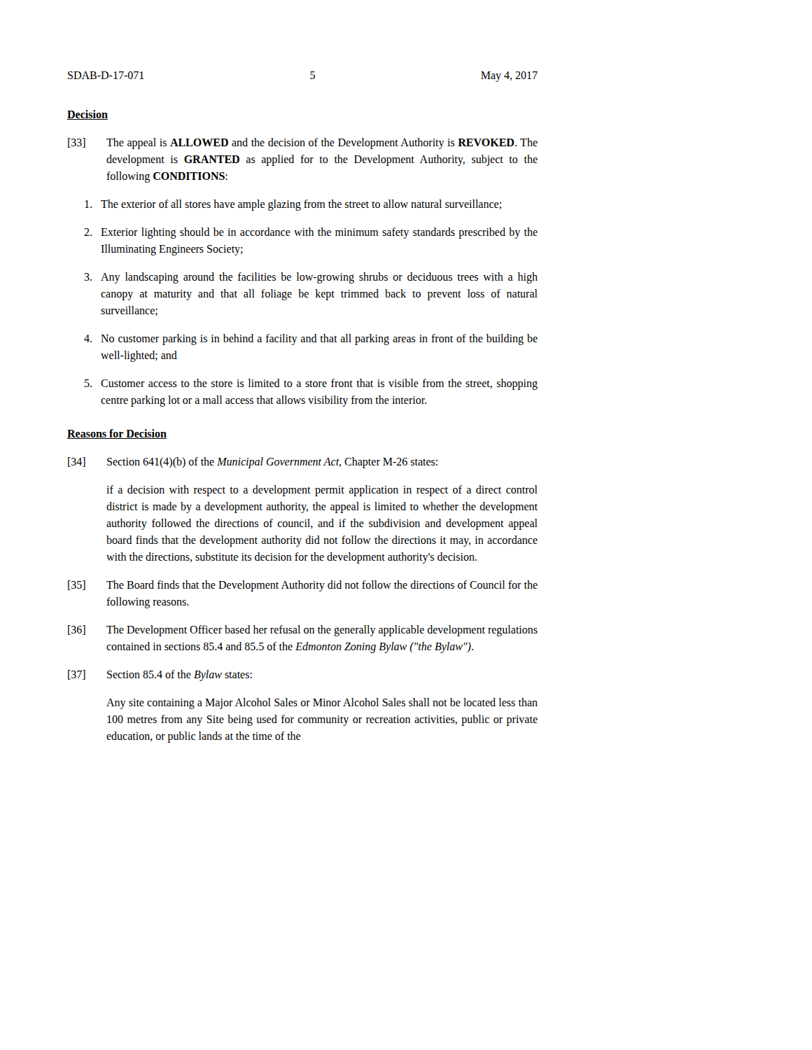SDAB-D-17-071 5 May 4, 2017
Decision
[33]
The appeal is ALLOWED and the decision of the Development Authority is REVOKED. The development is GRANTED as applied for to the Development Authority, subject to the following CONDITIONS:
The exterior of all stores have ample glazing from the street to allow natural surveillance;
Exterior lighting should be in accordance with the minimum safety standards prescribed by the Illuminating Engineers Society;
Any landscaping around the facilities be low-growing shrubs or deciduous trees with a high canopy at maturity and that all foliage be kept trimmed back to prevent loss of natural surveillance;
No customer parking is in behind a facility and that all parking areas in front of the building be well-lighted; and
Customer access to the store is limited to a store front that is visible from the street, shopping centre parking lot or a mall access that allows visibility from the interior.
Reasons for Decision
[34]
Section 641(4)(b) of the Municipal Government Act, Chapter M-26 states:
if a decision with respect to a development permit application in respect of a direct control district is made by a development authority, the appeal is limited to whether the development authority followed the directions of council, and if the subdivision and development appeal board finds that the development authority did not follow the directions it may, in accordance with the directions, substitute its decision for the development authority's decision.
[35]
The Board finds that the Development Authority did not follow the directions of Council for the following reasons.
[36]
The Development Officer based her refusal on the generally applicable development regulations contained in sections 85.4 and 85.5 of the Edmonton Zoning Bylaw ("the Bylaw").
[37]
Section 85.4 of the Bylaw states:
Any site containing a Major Alcohol Sales or Minor Alcohol Sales shall not be located less than 100 metres from any Site being used for community or recreation activities, public or private education, or public lands at the time of the